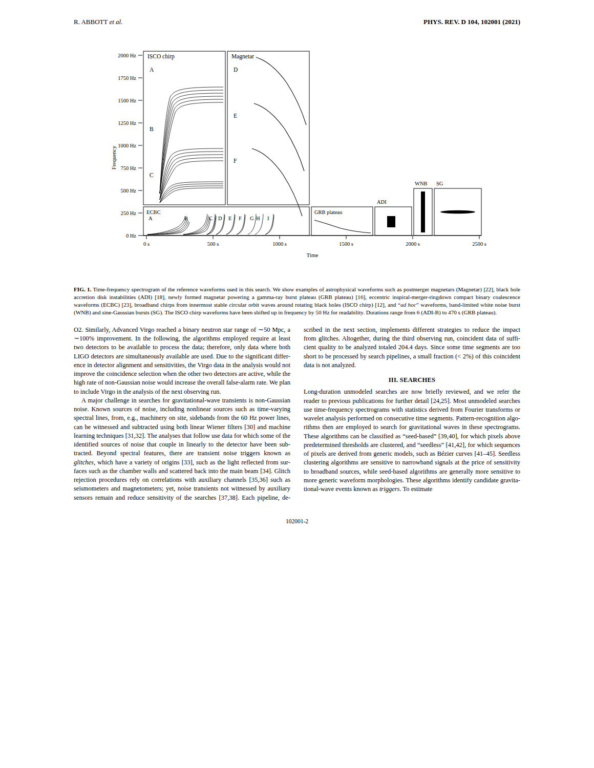R. ABBOTT et al.
PHYS. REV. D 104, 102001 (2021)
2000 Hz 1750 Hz 1500 Hz 1250 Hz 1000 Hz 750 Hz 500 Hz 250 Hz 0 Hz Frequency 0 s 500 s 1000 s 1500 s 2000 s 2500 s Time ISCO chirp A B C Magnetar D E F ECBC A B C D E F G H I GRB plateau ADI WNB SG
FIG. 1. Time-frequency spectrogram of the reference waveforms used in this search. We show examples of astrophysical waveforms such as postmerger magnetars (Magnetar) [22], black hole accretion disk instabilities (ADI) [18], newly formed magnetar powering a gamma-ray burst plateau (GRB plateau) [16], eccentric inspiral-merger-ringdown compact binary coalescence waveforms (ECBC) [23], broadband chirps from innermost stable circular orbit waves around rotating black holes (ISCO chirp) [12], and “ad hoc” waveforms, band-limited white noise burst (WNB) and sine-Gaussian bursts (SG). The ISCO chirp waveforms have been shifted up in frequency by 50 Hz for readability. Durations range from 6 (ADI-B) to 470 s (GRB plateau).
O2. Similarly, Advanced Virgo reached a binary neutron star range of ∼50 Mpc, a ∼100% improvement. In the following, the algorithms employed require at least two detectors to be available to process the data; therefore, only data where both LIGO detectors are simultaneously available are used. Due to the significant difference in detector alignment and sensitivities, the Virgo data in the analysis would not improve the coincidence selection when the other two detectors are active, while the high rate of non-Gaussian noise would increase the overall false-alarm rate. We plan to include Virgo in the analysis of the next observing run.
A major challenge in searches for gravitational-wave transients is non-Gaussian noise. Known sources of noise, including nonlinear sources such as time-varying spectral lines, from, e.g., machinery on site, sidebands from the 60 Hz power lines, can be witnessed and subtracted using both linear Wiener filters [30] and machine learning techniques [31,32]. The analyses that follow use data for which some of the identified sources of noise that couple in linearly to the detector have been subtracted. Beyond spectral features, there are transient noise triggers known as glitches, which have a variety of origins [33], such as the light reflected from surfaces such as the chamber walls and scattered back into the main beam [34]. Glitch rejection procedures rely on correlations with auxiliary channels [35,36] such as seismometers and magnetometers; yet, noise transients not witnessed by auxiliary sensors remain and reduce sensitivity of the searches [37,38]. Each pipeline, described in the next section, implements different strategies to reduce the impact from glitches. Altogether, during the third observing run, coincident data of sufficient quality to be analyzed totaled 204.4 days. Since some time segments are too short to be processed by search pipelines, a small fraction (< 2%) of this coincident data is not analyzed.
III. SEARCHES
Long-duration unmodeled searches are now briefly reviewed, and we refer the reader to previous publications for further detail [24,25]. Most unmodeled searches use time-frequency spectrograms with statistics derived from Fourier transforms or wavelet analysis performed on consecutive time segments. Pattern-recognition algorithms then are employed to search for gravitational waves in these spectrograms. These algorithms can be classified as “seed-based” [39,40], for which pixels above predetermined thresholds are clustered, and “seedless” [41,42], for which sequences of pixels are derived from generic models, such as Bézier curves [41–45]. Seedless clustering algorithms are sensitive to narrowband signals at the price of sensitivity to broadband sources, while seed-based algorithms are generally more sensitive to more generic waveform morphologies. These algorithms identify candidate gravitational-wave events known as triggers. To estimate
102001-2